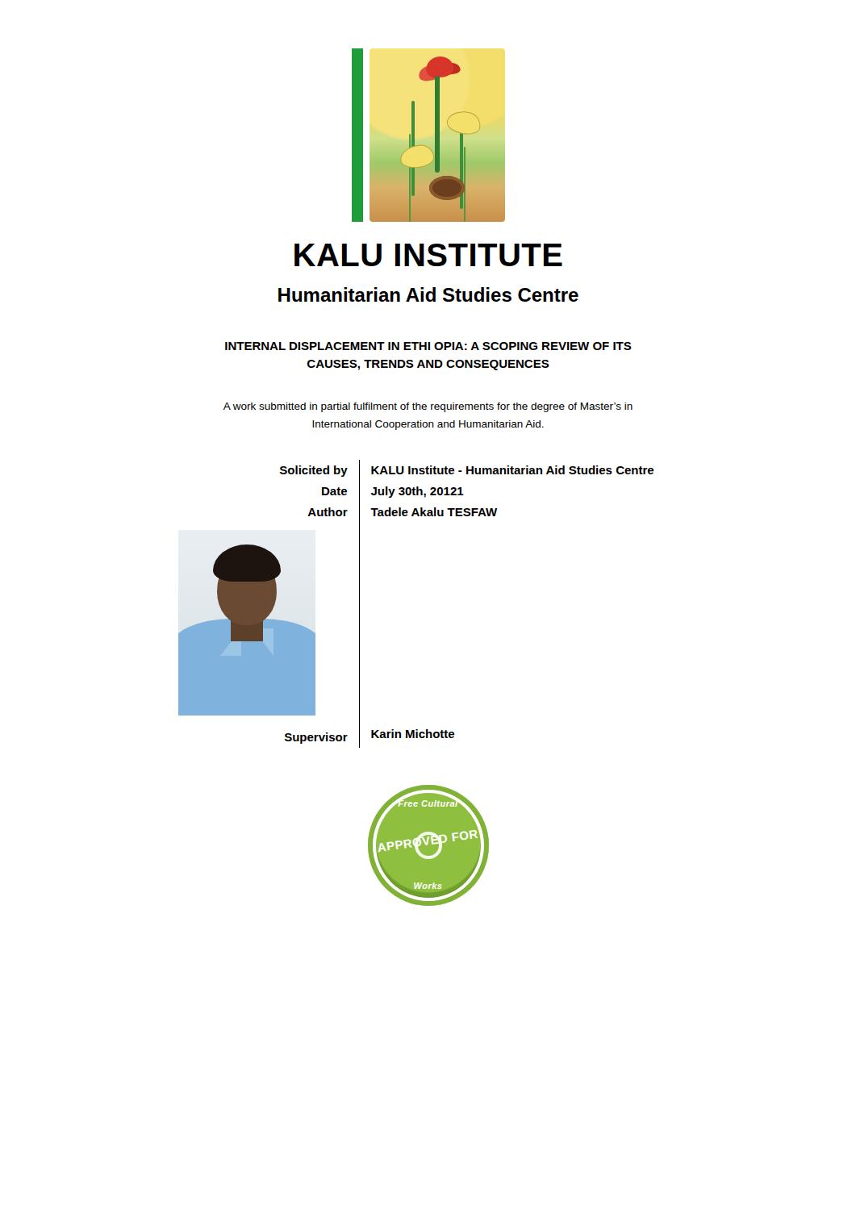KALU INSTITUTE
Humanitarian Aid Studies Centre
INTERNAL DISPLACEMENT IN ETHI OPIA: A SCOPING REVIEW OF ITS
CAUSES, TRENDS AND CONSEQUENCES
A work submitted in partial fulfilment of the requirements for the degree of Master’s in
International Cooperation and Humanitarian Aid.
| Solicited by | KALU Institute - Humanitarian Aid Studies Centre |
| Date | July 30th, 20121 |
| Author | Tadele Akalu TESFAW |
| Supervisor | Karin Michotte |
Free Cultural APPROVED FOR Works